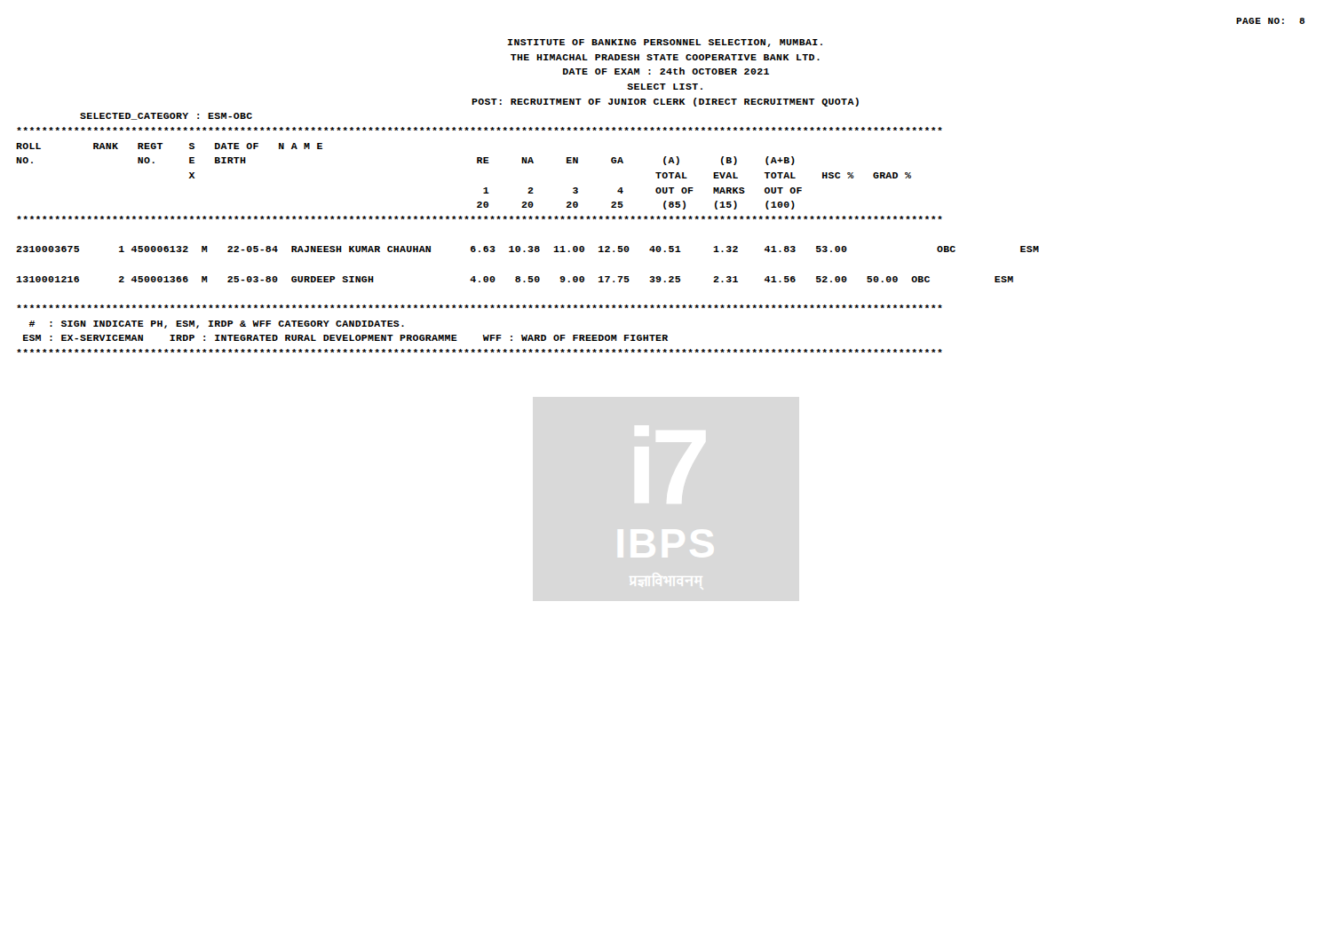PAGE NO: 8
INSTITUTE OF BANKING PERSONNEL SELECTION, MUMBAI.
THE HIMACHAL PRADESH STATE COOPERATIVE BANK LTD.
DATE OF EXAM : 24th OCTOBER 2021
SELECT LIST.
POST: RECRUITMENT OF JUNIOR CLERK (DIRECT RECRUITMENT QUOTA)
          SELECTED_CATEGORY : ESM-OBC
*************************************************************************************************************************************************
ROLL        RANK   REGT    S   DATE OF   N A M E
NO.                NO.     E   BIRTH                                    RE     NA     EN     GA      (A)      (B)    (A+B)
                           X                                                                        TOTAL    EVAL    TOTAL    HSC %   GRAD %
                                                                         1      2      3      4     OUT OF   MARKS   OUT OF
                                                                        20     20     20     25      (85)    (15)    (100)
*************************************************************************************************************************************************

2310003675      1 450006132  M   22-05-84  RAJNEESH KUMAR CHAUHAN      6.63  10.38  11.00  12.50   40.51     1.32    41.83   53.00              OBC          ESM

1310001216      2 450001366  M   25-03-80  GURDEEP SINGH               4.00   8.50   9.00  17.75   39.25     2.31    41.56   52.00   50.00  OBC          ESM

*************************************************************************************************************************************************
  #  : SIGN INDICATE PH, ESM, IRDP & WFF CATEGORY CANDIDATES.
 ESM : EX-SERVICEMAN    IRDP : INTEGRATED RURAL DEVELOPMENT PROGRAMME    WFF : WARD OF FREEDOM FIGHTER
*************************************************************************************************************************************************
i7
IBPS
प्रज्ञाविभावनम्